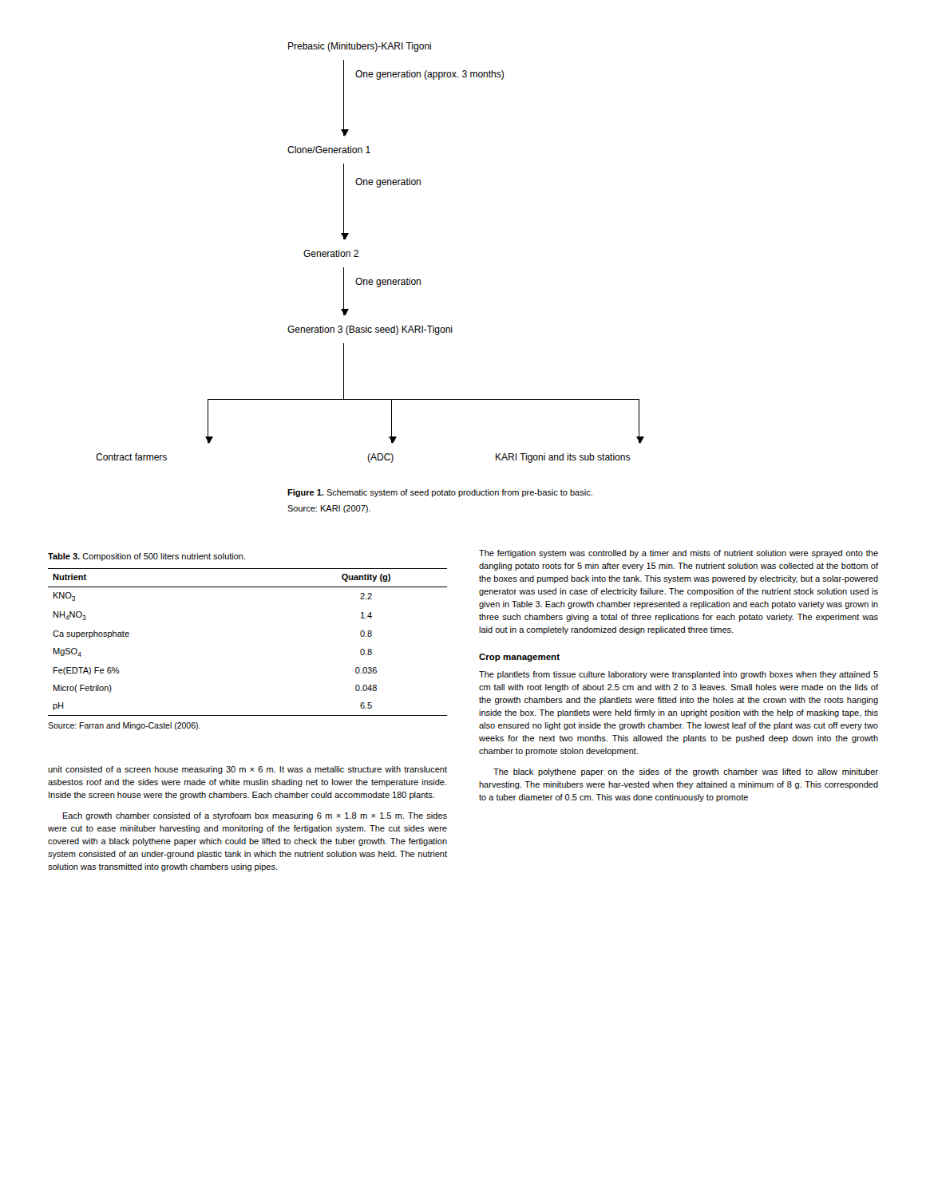Prebasic (Minitubers)-KARI Tigoni
One generation (approx. 3 months)
Clone/Generation 1
One generation
Generation 2
One generation
Generation 3 (Basic seed) KARI-Tigoni
Contract farmers
(ADC)
KARI Tigoni and its sub stations
Figure 1. Schematic system of seed potato production from pre-basic to basic.
Source: KARI (2007).
Table 3. Composition of 500 liters nutrient solution.
| Nutrient | Quantity (g) |
| --- | --- |
| KNO 3 | 2.2 |
| NH 4 NO 3 | 1.4 |
| Ca superphosphate | 0.8 |
| MgSO 4 | 0.8 |
| Fe(EDTA) Fe 6% | 0.036 |
| Micro( Fetrilon) | 0.048 |
| pH | 6.5 |
Source: Farran and Mingo-Castel (2006).
unit consisted of a screen house measuring 30 m × 6 m. It was a metallic structure with translucent asbestos roof and the sides were made of white muslin shading net to lower the temperature inside. Inside the screen house were the growth chambers. Each chamber could accommodate 180 plants.
Each growth chamber consisted of a styrofoam box measuring 6 m × 1.8 m × 1.5 m. The sides were cut to ease minituber harvesting and monitoring of the fertigation system. The cut sides were covered with a black polythene paper which could be lifted to check the tuber growth. The fertigation system consisted of an under-ground plastic tank in which the nutrient solution was held. The nutrient solution was transmitted into growth chambers using pipes.
The fertigation system was controlled by a timer and mists of nutrient solution were sprayed onto the dangling potato roots for 5 min after every 15 min. The nutrient solution was collected at the bottom of the boxes and pumped back into the tank. This system was powered by electricity, but a solar-powered generator was used in case of electricity failure. The composition of the nutrient stock solution used is given in Table 3. Each growth chamber represented a replication and each potato variety was grown in three such chambers giving a total of three replications for each potato variety. The experiment was laid out in a completely randomized design replicated three times.
Crop management
The plantlets from tissue culture laboratory were transplanted into growth boxes when they attained 5 cm tall with root length of about 2.5 cm and with 2 to 3 leaves. Small holes were made on the lids of the growth chambers and the plantlets were fitted into the holes at the crown with the roots hanging inside the box. The plantlets were held firmly in an upright position with the help of masking tape, this also ensured no light got inside the growth chamber. The lowest leaf of the plant was cut off every two weeks for the next two months. This allowed the plants to be pushed deep down into the growth chamber to promote stolon development.
The black polythene paper on the sides of the growth chamber was lifted to allow minituber harvesting. The minitubers were har-vested when they attained a minimum of 8 g. This corresponded to a tuber diameter of 0.5 cm. This was done continuously to promote